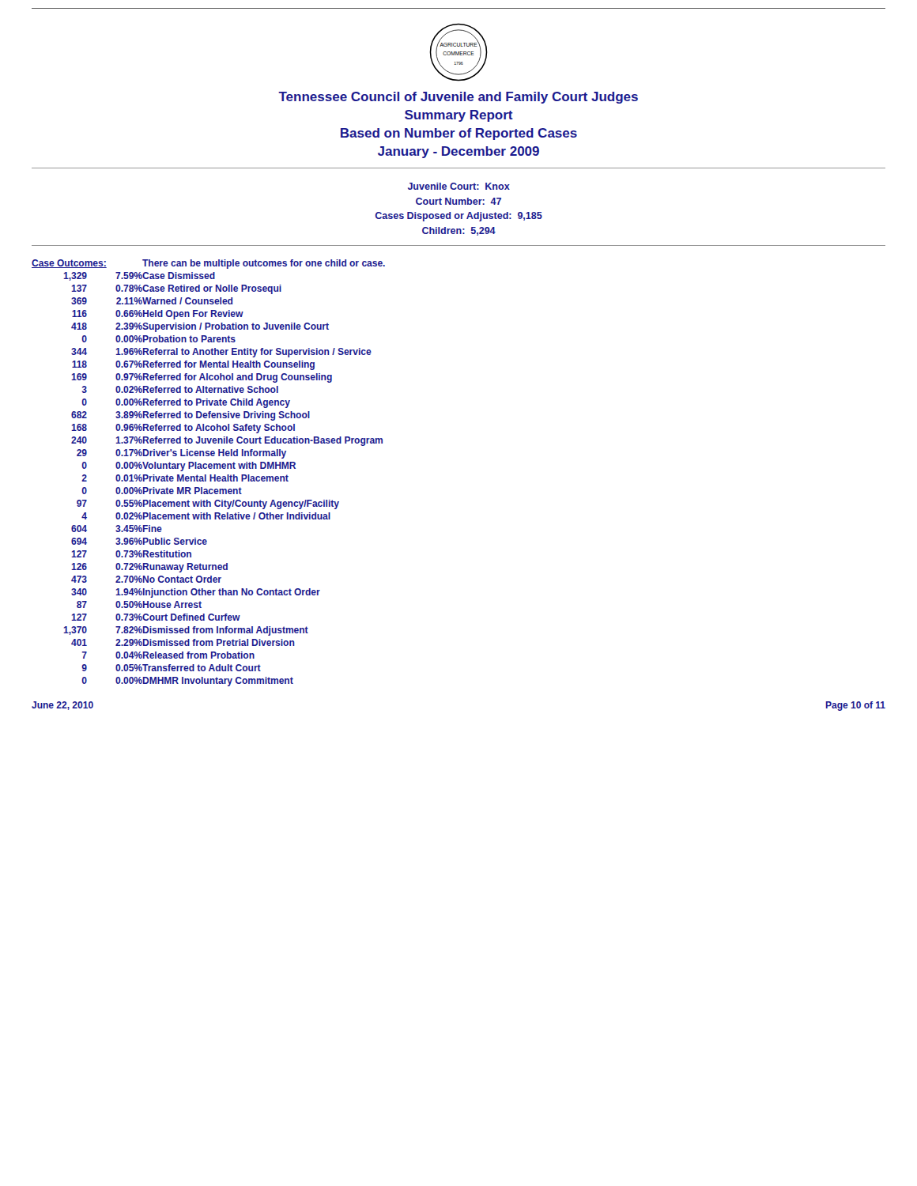Tennessee Council of Juvenile and Family Court Judges
Summary Report
Based on Number of Reported Cases
January - December 2009
Juvenile Court: Knox
Court Number: 47
Cases Disposed or Adjusted: 9,185
Children: 5,294
| Case Outcomes: | There can be multiple outcomes for one child or case. |
| 1,329 | 7.59% | Case Dismissed |
| 137 | 0.78% | Case Retired or Nolle Prosequi |
| 369 | 2.11% | Warned / Counseled |
| 116 | 0.66% | Held Open For Review |
| 418 | 2.39% | Supervision / Probation to Juvenile Court |
| 0 | 0.00% | Probation to Parents |
| 344 | 1.96% | Referral to Another Entity for Supervision / Service |
| 118 | 0.67% | Referred for Mental Health Counseling |
| 169 | 0.97% | Referred for Alcohol and Drug Counseling |
| 3 | 0.02% | Referred to Alternative School |
| 0 | 0.00% | Referred to Private Child Agency |
| 682 | 3.89% | Referred to Defensive Driving School |
| 168 | 0.96% | Referred to Alcohol Safety School |
| 240 | 1.37% | Referred to Juvenile Court Education-Based Program |
| 29 | 0.17% | Driver's License Held Informally |
| 0 | 0.00% | Voluntary Placement with DMHMR |
| 2 | 0.01% | Private Mental Health Placement |
| 0 | 0.00% | Private MR Placement |
| 97 | 0.55% | Placement with City/County Agency/Facility |
| 4 | 0.02% | Placement with Relative / Other Individual |
| 604 | 3.45% | Fine |
| 694 | 3.96% | Public Service |
| 127 | 0.73% | Restitution |
| 126 | 0.72% | Runaway Returned |
| 473 | 2.70% | No Contact Order |
| 340 | 1.94% | Injunction Other than No Contact Order |
| 87 | 0.50% | House Arrest |
| 127 | 0.73% | Court Defined Curfew |
| 1,370 | 7.82% | Dismissed from Informal Adjustment |
| 401 | 2.29% | Dismissed from Pretrial Diversion |
| 7 | 0.04% | Released from Probation |
| 9 | 0.05% | Transferred to Adult Court |
| 0 | 0.00% | DMHMR Involuntary Commitment |
June 22, 2010
Page 10 of 11